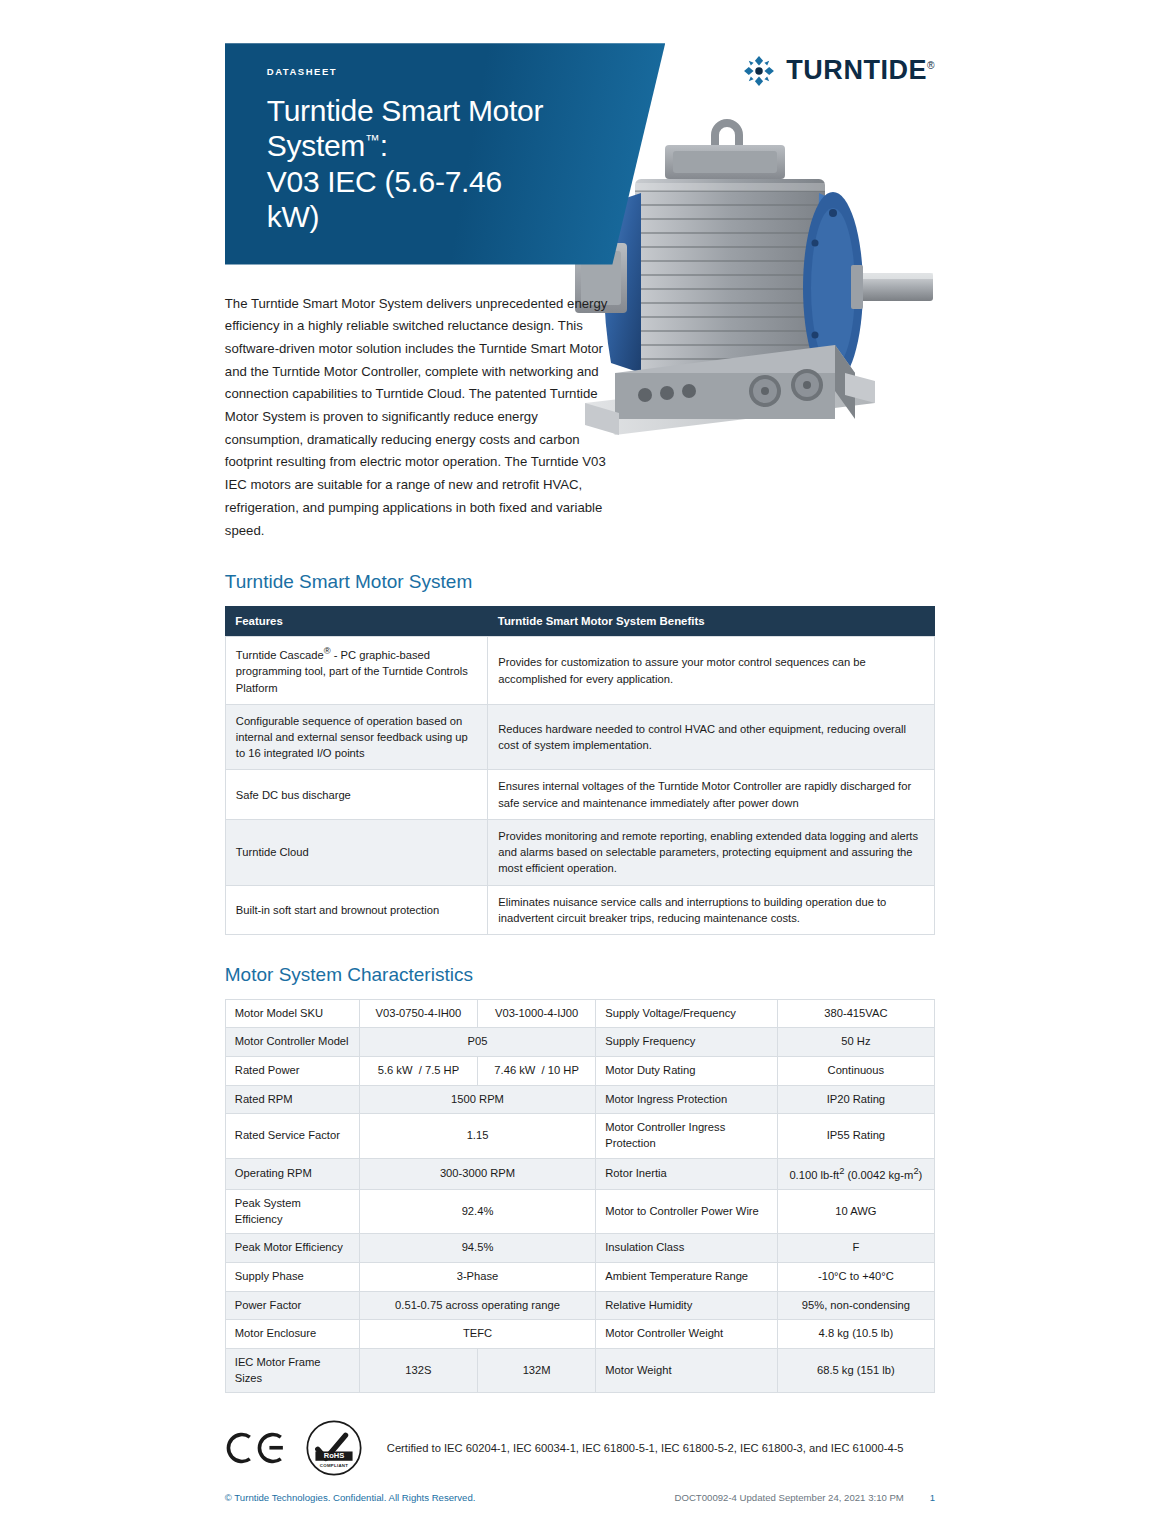TURNTIDE®
DATASHEET
Turntide Smart Motor System™:
V03 IEC (5.6-7.46 kW)
The Turntide Smart Motor System delivers unprecedented energy efficiency in a highly reliable switched reluctance design. This software-driven motor solution includes the Turntide Smart Motor and the Turntide Motor Controller, complete with networking and connection capabilities to Turntide Cloud. The patented Turntide Motor System is proven to significantly reduce energy consumption, dramatically reducing energy costs and carbon footprint resulting from electric motor operation. The Turntide V03 IEC motors are suitable for a range of new and retrofit HVAC, refrigeration, and pumping applications in both fixed and variable speed.
Turntide Smart Motor System
| Features | Turntide Smart Motor System Benefits |
| --- | --- |
| Turntide Cascade ® - PC graphic-based programming tool, part of the Turntide Controls Platform | Provides for customization to assure your motor control sequences can be accomplished for every application. |
| Configurable sequence of operation based on internal and external sensor feedback using up to 16 integrated I/O points | Reduces hardware needed to control HVAC and other equipment, reducing overall cost of system implementation. |
| Safe DC bus discharge | Ensures internal voltages of the Turntide Motor Controller are rapidly discharged for safe service and maintenance immediately after power down |
| Turntide Cloud | Provides monitoring and remote reporting, enabling extended data logging and alerts and alarms based on selectable parameters, protecting equipment and assuring the most efficient operation. |
| Built-in soft start and brownout protection | Eliminates nuisance service calls and interruptions to building operation due to inadvertent circuit breaker trips, reducing maintenance costs. |
Motor System Characteristics
| Motor Model SKU | V03-0750-4-IH00 | V03-1000-4-IJ00 | Supply Voltage/Frequency | 380-415VAC |
| Motor Controller Model | P05 | Supply Frequency | 50 Hz |
| Rated Power | 5.6 kW / 7.5 HP | 7.46 kW / 10 HP | Motor Duty Rating | Continuous |
| Rated RPM | 1500 RPM | Motor Ingress Protection | IP20 Rating |
| Rated Service Factor | 1.15 | Motor Controller Ingress Protection | IP55 Rating |
| Operating RPM | 300-3000 RPM | Rotor Inertia | 0.100 lb-ft 2 (0.0042 kg-m 2 ) |
| Peak System Efficiency | 92.4% | Motor to Controller Power Wire | 10 AWG |
| Peak Motor Efficiency | 94.5% | Insulation Class | F |
| Supply Phase | 3-Phase | Ambient Temperature Range | -10°C to +40°C |
| Power Factor | 0.51-0.75 across operating range | Relative Humidity | 95%, non-condensing |
| Motor Enclosure | TEFC | Motor Controller Weight | 4.8 kg (10.5 lb) |
| IEC Motor Frame Sizes | 132S | 132M | Motor Weight | 68.5 kg (151 lb) |
RoHS COMPLIANT
Certified to IEC 60204-1, IEC 60034-1, IEC 61800-5-1, IEC 61800-5-2, IEC 61800-3, and IEC 61000-4-5
© Turntide Technologies. Confidential. All Rights Reserved.
DOCT00092-4 Updated September 24, 2021 3:10 PM 1